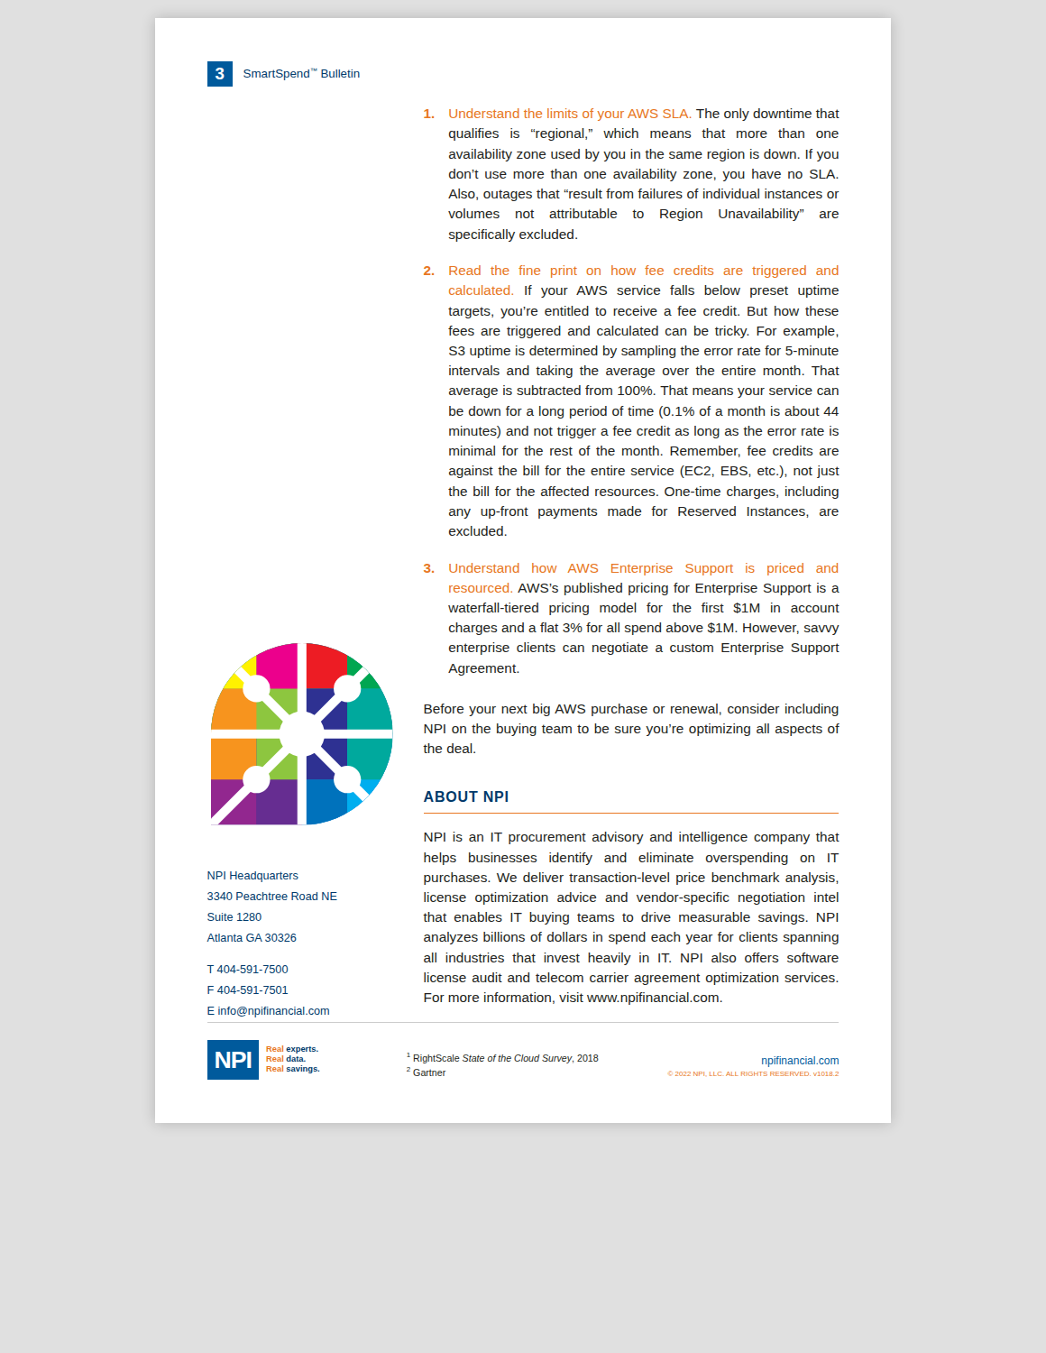3
SmartSpend™ Bulletin
NPI Headquarters
3340 Peachtree Road NE
Suite 1280
Atlanta GA 30326
T 404-591-7500
F 404-591-7501
E info@npifinancial.com
Understand the limits of your AWS SLA. The only downtime that qualifies is “regional,” which means that more than one availability zone used by you in the same region is down. If you don’t use more than one availability zone, you have no SLA. Also, outages that “result from failures of individual instances or volumes not attributable to Region Unavailability” are specifically excluded.
Read the fine print on how fee credits are triggered and calculated. If your AWS service falls below preset uptime targets, you’re entitled to receive a fee credit. But how these fees are triggered and calculated can be tricky. For example, S3 uptime is determined by sampling the error rate for 5-minute intervals and taking the average over the entire month. That average is subtracted from 100%. That means your service can be down for a long period of time (0.1% of a month is about 44 minutes) and not trigger a fee credit as long as the error rate is minimal for the rest of the month. Remember, fee credits are against the bill for the entire service (EC2, EBS, etc.), not just the bill for the affected resources. One-time charges, including any up-front payments made for Reserved Instances, are excluded.
Understand how AWS Enterprise Support is priced and resourced. AWS’s published pricing for Enterprise Support is a waterfall-tiered pricing model for the first $1M in account charges and a flat 3% for all spend above $1M. However, savvy enterprise clients can negotiate a custom Enterprise Support Agreement.
Before your next big AWS purchase or renewal, consider including NPI on the buying team to be sure you’re optimizing all aspects of the deal.
ABOUT NPI
NPI is an IT procurement advisory and intelligence company that helps businesses identify and eliminate overspending on IT purchases. We deliver transaction-level price benchmark analysis, license optimization advice and vendor-specific negotiation intel that enables IT buying teams to drive measurable savings. NPI analyzes billions of dollars in spend each year for clients spanning all industries that invest heavily in IT. NPI also offers software license audit and telecom carrier agreement optimization services. For more information, visit www.npifinancial.com.
NPI
Real experts.
Real data.
Real savings.
1 RightScale State of the Cloud Survey, 2018
2 Gartner
npifinancial.com
© 2022 NPI, LLC. ALL RIGHTS RESERVED. v1018.2